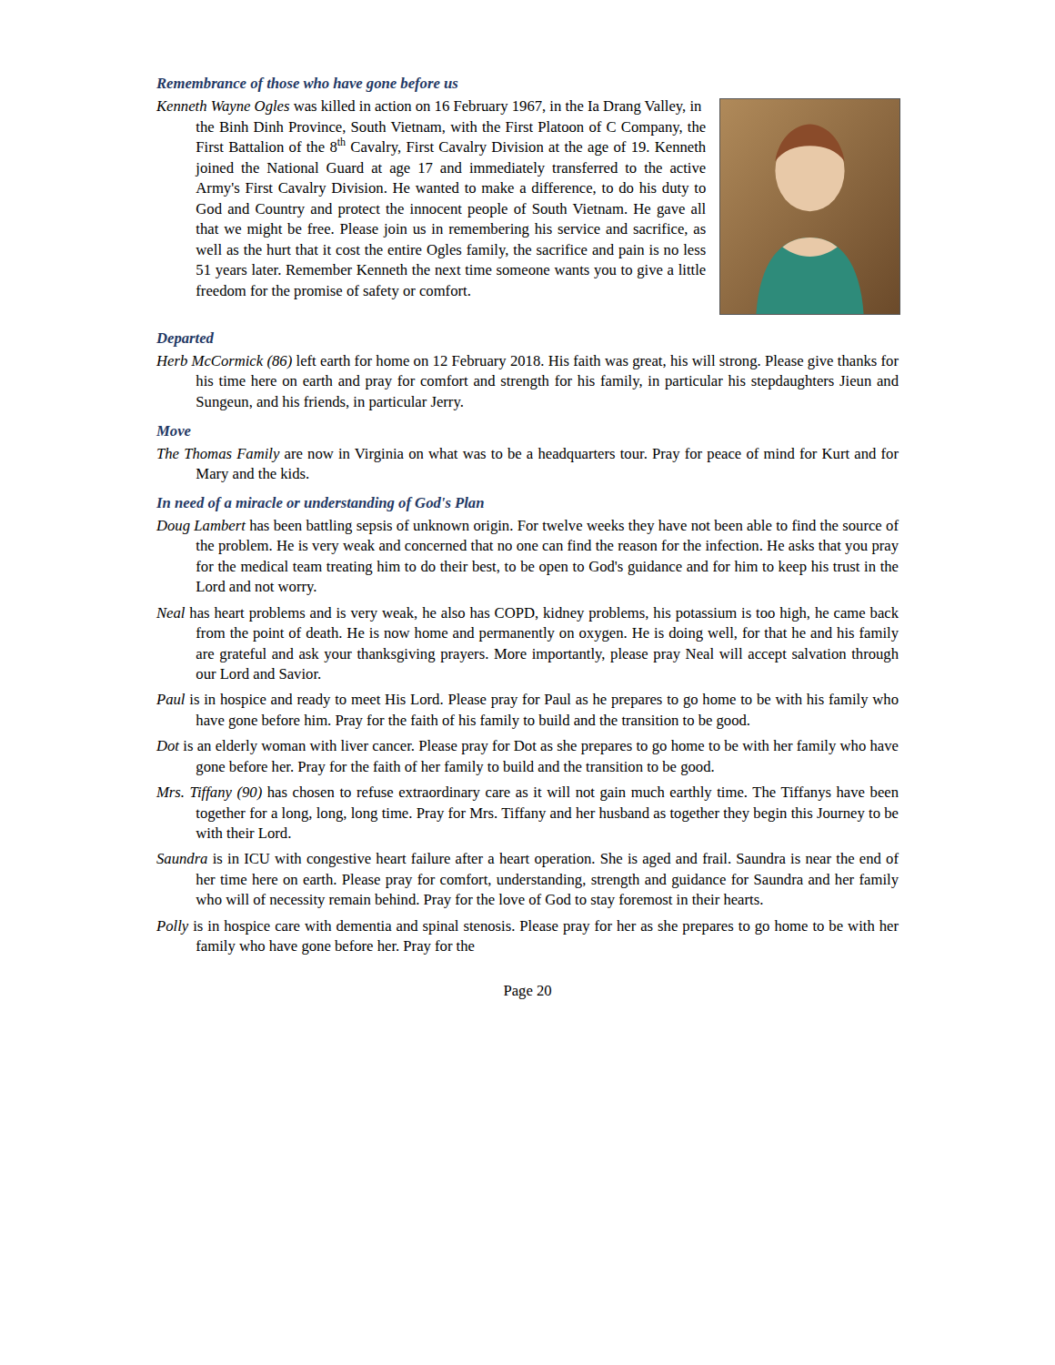Remembrance of those who have gone before us
Kenneth Wayne Ogles was killed in action on 16 February 1967, in the Ia Drang Valley, in the Binh Dinh Province, South Vietnam, with the First Platoon of C Company, the First Battalion of the 8th Cavalry, First Cavalry Division at the age of 19. Kenneth joined the National Guard at age 17 and immediately transferred to the active Army's First Cavalry Division. He wanted to make a difference, to do his duty to God and Country and protect the innocent people of South Vietnam. He gave all that we might be free. Please join us in remembering his service and sacrifice, as well as the hurt that it cost the entire Ogles family, the sacrifice and pain is no less 51 years later. Remember Kenneth the next time someone wants you to give a little freedom for the promise of safety or comfort.
Departed
Herb McCormick (86) left earth for home on 12 February 2018. His faith was great, his will strong. Please give thanks for his time here on earth and pray for comfort and strength for his family, in particular his stepdaughters Jieun and Sungeun, and his friends, in particular Jerry.
Move
The Thomas Family are now in Virginia on what was to be a headquarters tour. Pray for peace of mind for Kurt and for Mary and the kids.
In need of a miracle or understanding of God's Plan
Doug Lambert has been battling sepsis of unknown origin. For twelve weeks they have not been able to find the source of the problem. He is very weak and concerned that no one can find the reason for the infection. He asks that you pray for the medical team treating him to do their best, to be open to God's guidance and for him to keep his trust in the Lord and not worry.
Neal has heart problems and is very weak, he also has COPD, kidney problems, his potassium is too high, he came back from the point of death. He is now home and permanently on oxygen. He is doing well, for that he and his family are grateful and ask your thanksgiving prayers. More importantly, please pray Neal will accept salvation through our Lord and Savior.
Paul is in hospice and ready to meet His Lord. Please pray for Paul as he prepares to go home to be with his family who have gone before him. Pray for the faith of his family to build and the transition to be good.
Dot is an elderly woman with liver cancer. Please pray for Dot as she prepares to go home to be with her family who have gone before her. Pray for the faith of her family to build and the transition to be good.
Mrs. Tiffany (90) has chosen to refuse extraordinary care as it will not gain much earthly time. The Tiffanys have been together for a long, long, long time. Pray for Mrs. Tiffany and her husband as together they begin this Journey to be with their Lord.
Saundra is in ICU with congestive heart failure after a heart operation. She is aged and frail. Saundra is near the end of her time here on earth. Please pray for comfort, understanding, strength and guidance for Saundra and her family who will of necessity remain behind. Pray for the love of God to stay foremost in their hearts.
Polly is in hospice care with dementia and spinal stenosis. Please pray for her as she prepares to go home to be with her family who have gone before her. Pray for the
Page 20